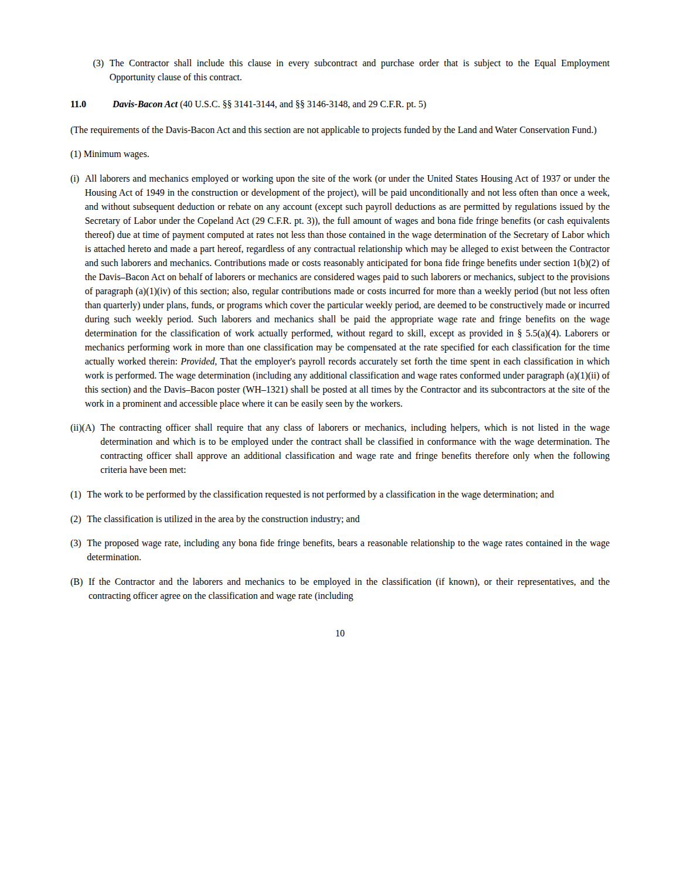(3) The Contractor shall include this clause in every subcontract and purchase order that is subject to the Equal Employment Opportunity clause of this contract.
11.0 Davis-Bacon Act (40 U.S.C. §§ 3141-3144, and §§ 3146-3148, and 29 C.F.R. pt. 5)
(The requirements of the Davis-Bacon Act and this section are not applicable to projects funded by the Land and Water Conservation Fund.)
(1) Minimum wages.
(i) All laborers and mechanics employed or working upon the site of the work (or under the United States Housing Act of 1937 or under the Housing Act of 1949 in the construction or development of the project), will be paid unconditionally and not less often than once a week, and without subsequent deduction or rebate on any account (except such payroll deductions as are permitted by regulations issued by the Secretary of Labor under the Copeland Act (29 C.F.R. pt. 3)), the full amount of wages and bona fide fringe benefits (or cash equivalents thereof) due at time of payment computed at rates not less than those contained in the wage determination of the Secretary of Labor which is attached hereto and made a part hereof, regardless of any contractual relationship which may be alleged to exist between the Contractor and such laborers and mechanics. Contributions made or costs reasonably anticipated for bona fide fringe benefits under section 1(b)(2) of the Davis–Bacon Act on behalf of laborers or mechanics are considered wages paid to such laborers or mechanics, subject to the provisions of paragraph (a)(1)(iv) of this section; also, regular contributions made or costs incurred for more than a weekly period (but not less often than quarterly) under plans, funds, or programs which cover the particular weekly period, are deemed to be constructively made or incurred during such weekly period. Such laborers and mechanics shall be paid the appropriate wage rate and fringe benefits on the wage determination for the classification of work actually performed, without regard to skill, except as provided in § 5.5(a)(4). Laborers or mechanics performing work in more than one classification may be compensated at the rate specified for each classification for the time actually worked therein: Provided, That the employer's payroll records accurately set forth the time spent in each classification in which work is performed. The wage determination (including any additional classification and wage rates conformed under paragraph (a)(1)(ii) of this section) and the Davis–Bacon poster (WH–1321) shall be posted at all times by the Contractor and its subcontractors at the site of the work in a prominent and accessible place where it can be easily seen by the workers.
(ii)(A) The contracting officer shall require that any class of laborers or mechanics, including helpers, which is not listed in the wage determination and which is to be employed under the contract shall be classified in conformance with the wage determination. The contracting officer shall approve an additional classification and wage rate and fringe benefits therefore only when the following criteria have been met:
(1) The work to be performed by the classification requested is not performed by a classification in the wage determination; and
(2) The classification is utilized in the area by the construction industry; and
(3) The proposed wage rate, including any bona fide fringe benefits, bears a reasonable relationship to the wage rates contained in the wage determination.
(B) If the Contractor and the laborers and mechanics to be employed in the classification (if known), or their representatives, and the contracting officer agree on the classification and wage rate (including
10